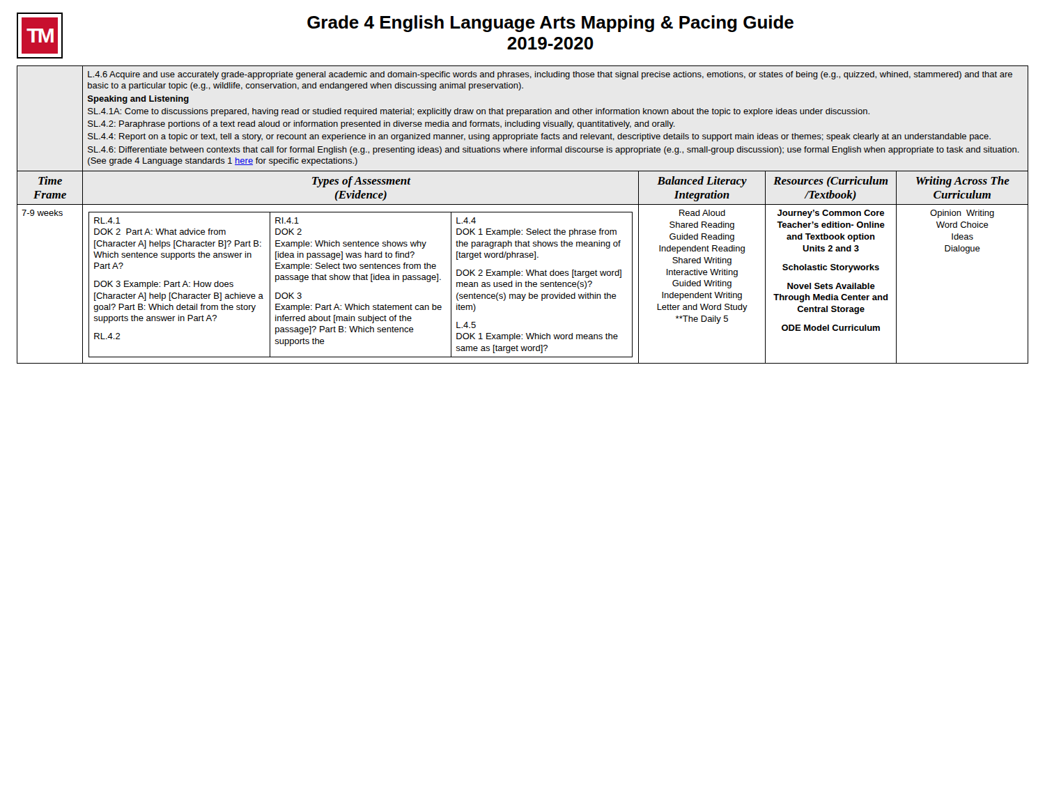TM
Grade 4 English Language Arts Mapping & Pacing Guide
2019-2020
| | L.4.6 Acquire and use accurately grade-appropriate general academic and domain-specific words and phrases, including those that signal precise actions, emotions, or states of being (e.g., quizzed, whined, stammered) and that are basic to a particular topic (e.g., wildlife, conservation, and endangered when discussing animal preservation). Speaking and Listening SL.4.1A: Come to discussions prepared, having read or studied required material; explicitly draw on that preparation and other information known about the topic to explore ideas under discussion. SL.4.2: Paraphrase portions of a text read aloud or information presented in diverse media and formats, including visually, quantitatively, and orally. SL.4.4: Report on a topic or text, tell a story, or recount an experience in an organized manner, using appropriate facts and relevant, descriptive details to support main ideas or themes; speak clearly at an understandable pace. SL.4.6: Differentiate between contexts that call for formal English (e.g., presenting ideas) and situations where informal discourse is appropriate (e.g., small-group discussion); use formal English when appropriate to task and situation. (See grade 4 Language standards 1 here for specific expectations.) |
| Time Frame | Types of Assessment (Evidence) | Balanced Literacy Integration | Resources (Curriculum /Textbook) | Writing Across The Curriculum |
| 7-9 weeks | / RL.4.1 DOK 2 Part A: What advice from [Character A] helps [Character B]? Part B: Which sentence supports the answer in Part A? DOK 3 Example: Part A: How does [Character A] help [Character B] achieve a goal? Part B: Which detail from the story supports the answer in Part A? RL.4.2 / RI.4.1 DOK 2 Example: Which sentence shows why [idea in passage] was hard to find? Example: Select two sentences from the passage that show that [idea in passage]. DOK 3 Example: Part A: Which statement can be inferred about [main subject of the passage]? Part B: Which sentence supports the / L.4.4 DOK 1 Example: Select the phrase from the paragraph that shows the meaning of [target word/phrase]. DOK 2 Example: What does [target word] mean as used in the sentence(s)? (sentence(s) may be provided within the item) L.4.5 DOK 1 Example: Which word means the same as [target word]? / | Read Aloud Shared Reading Guided Reading Independent Reading Shared Writing Interactive Writing Guided Writing Independent Writing Letter and Word Study **The Daily 5 | Journey’s Common Core Teacher’s edition- Online and Textbook option Units 2 and 3 Scholastic Storyworks Novel Sets Available Through Media Center and Central Storage ODE Model Curriculum | Opinion Writing Word Choice Ideas Dialogue |